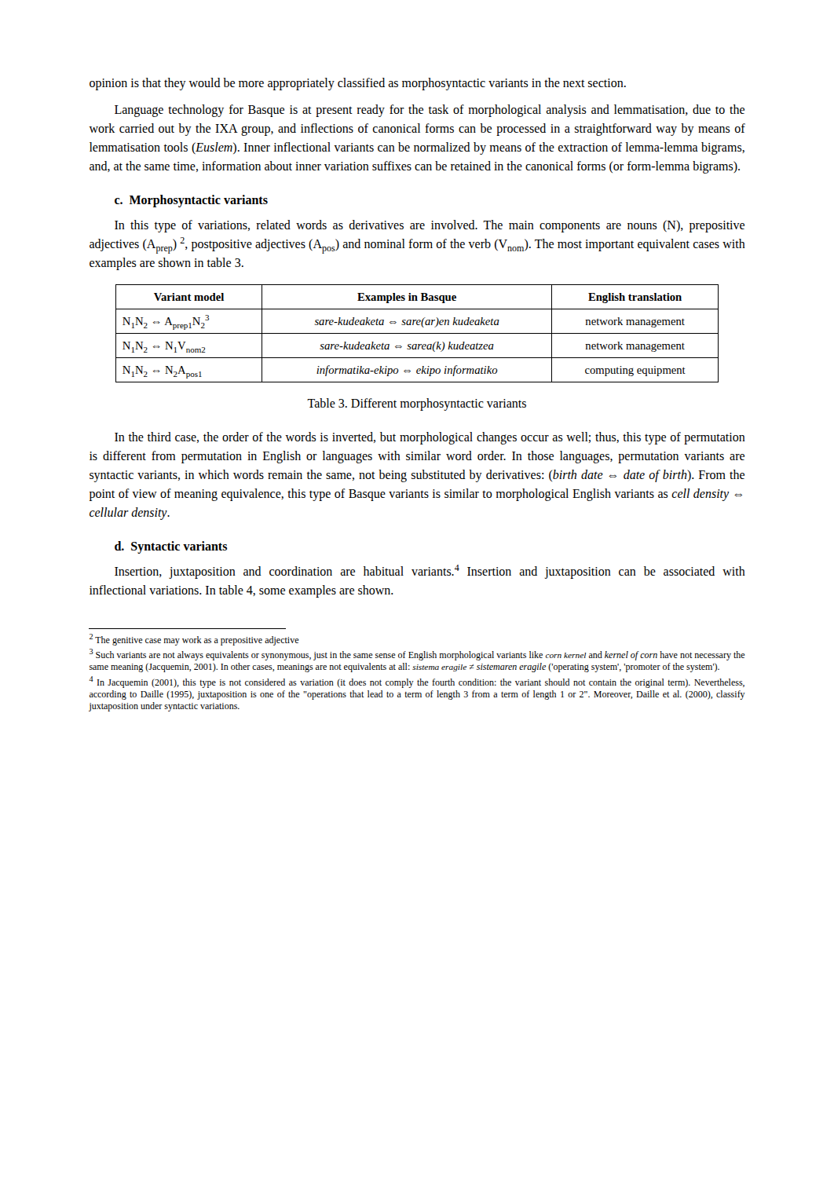opinion is that they would be more appropriately classified as morphosyntactic variants in the next section.
Language technology for Basque is at present ready for the task of morphological analysis and lemmatisation, due to the work carried out by the IXA group, and inflections of canonical forms can be processed in a straightforward way by means of lemmatisation tools (Euslem). Inner inflectional variants can be normalized by means of the extraction of lemma-lemma bigrams, and, at the same time, information about inner variation suffixes can be retained in the canonical forms (or form-lemma bigrams).
c. Morphosyntactic variants
In this type of variations, related words as derivatives are involved. The main components are nouns (N), prepositive adjectives (Aprep) 2, postpositive adjectives (Apos) and nominal form of the verb (Vnom). The most important equivalent cases with examples are shown in table 3.
| Variant model | Examples in Basque | English translation |
| --- | --- | --- |
| N 1 N 2 ⇔ A prep1 N 2 3 | sare-kudeaketa ⇔ sare(ar)en kudeaketa | network management |
| N 1 N 2 ⇔ N 1 V nom2 | sare-kudeaketa ⇔ sarea(k) kudeatzea | network management |
| N 1 N 2 ⇔ N 2 A pos1 | informatika-ekipo ⇔ ekipo informatiko | computing equipment |
Table 3. Different morphosyntactic variants
In the third case, the order of the words is inverted, but morphological changes occur as well; thus, this type of permutation is different from permutation in English or languages with similar word order. In those languages, permutation variants are syntactic variants, in which words remain the same, not being substituted by derivatives: (birth date ⇔ date of birth). From the point of view of meaning equivalence, this type of Basque variants is similar to morphological English variants as cell density ⇔ cellular density.
d. Syntactic variants
Insertion, juxtaposition and coordination are habitual variants.4 Insertion and juxtaposition can be associated with inflectional variations. In table 4, some examples are shown.
2 The genitive case may work as a prepositive adjective
3 Such variants are not always equivalents or synonymous, just in the same sense of English morphological variants like corn kernel and kernel of corn have not necessary the same meaning (Jacquemin, 2001). In other cases, meanings are not equivalents at all: sistema eragile ≠ sistemaren eragile ('operating system', 'promoter of the system').
4 In Jacquemin (2001), this type is not considered as variation (it does not comply the fourth condition: the variant should not contain the original term). Nevertheless, according to Daille (1995), juxtaposition is one of the "operations that lead to a term of length 3 from a term of length 1 or 2". Moreover, Daille et al. (2000), classify juxtaposition under syntactic variations.